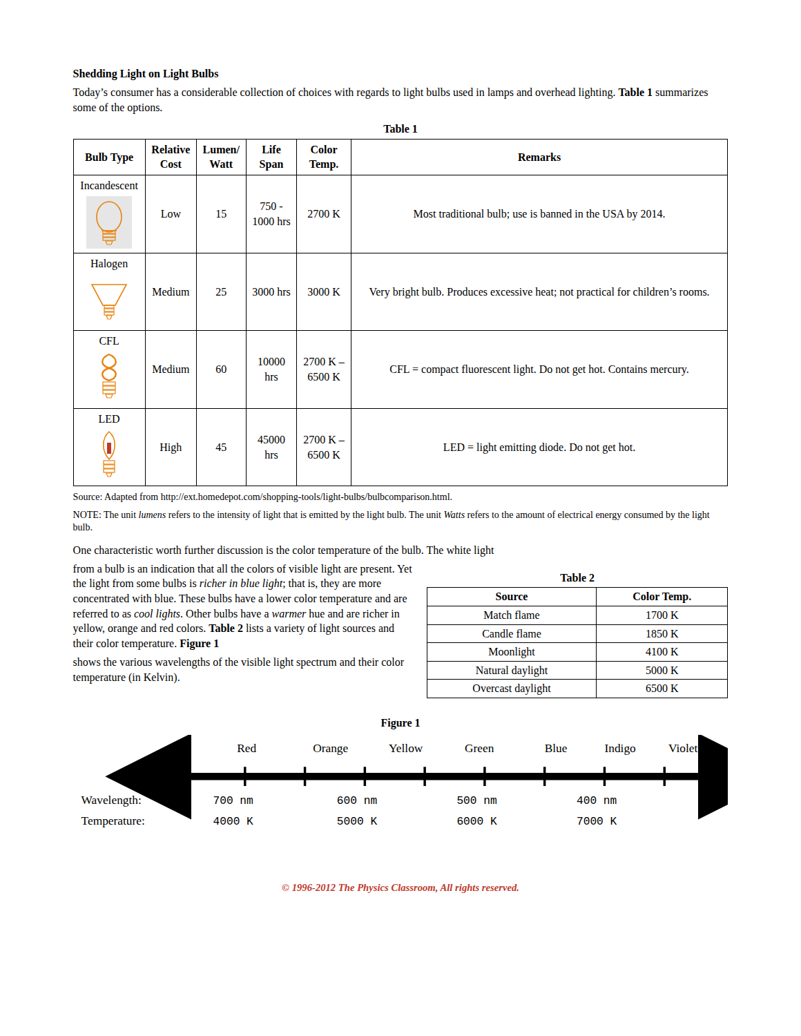Shedding Light on Light Bulbs
Today’s consumer has a considerable collection of choices with regards to light bulbs used in lamps and overhead lighting. Table 1 summarizes some of the options.
Table 1
| Bulb Type | Relative Cost | Lumen/ Watt | Life Span | Color Temp. | Remarks |
| --- | --- | --- | --- | --- | --- |
| Incandescent | Low | 15 | 750 - 1000 hrs | 2700 K | Most traditional bulb; use is banned in the USA by 2014. |
| Halogen | Medium | 25 | 3000 hrs | 3000 K | Very bright bulb. Produces excessive heat; not practical for children’s rooms. |
| CFL | Medium | 60 | 10000 hrs | 2700 K – 6500 K | CFL = compact fluorescent light. Do not get hot. Contains mercury. |
| LED | High | 45 | 45000 hrs | 2700 K – 6500 K | LED = light emitting diode. Do not get hot. |
Source: Adapted from http://ext.homedepot.com/shopping-tools/light-bulbs/bulbcomparison.html.
NOTE: The unit lumens refers to the intensity of light that is emitted by the light bulb. The unit Watts refers to the amount of electrical energy consumed by the light bulb.
One characteristic worth further discussion is the color temperature of the bulb. The white light
Table 2
| Source | Color Temp. |
| --- | --- |
| Match flame | 1700 K |
| Candle flame | 1850 K |
| Moonlight | 4100 K |
| Natural daylight | 5000 K |
| Overcast daylight | 6500 K |
from a bulb is an indication that all the colors of visible light are present. Yet the light from some bulbs is richer in blue light; that is, they are more concentrated with blue. These bulbs have a lower color temperature and are referred to as cool lights. Other bulbs have a warmer hue and are richer in yellow, orange and red colors. Table 2 lists a variety of light sources and their color temperature. Figure 1
shows the various wavelengths of the visible light spectrum and their color temperature (in Kelvin).
Figure 1
Red Orange Yellow Green Blue Indigo Violet Wavelength: 700 nm 600 nm 500 nm 400 nm Temperature: 4000 K 5000 K 6000 K 7000 K
© 1996-2012 The Physics Classroom, All rights reserved.